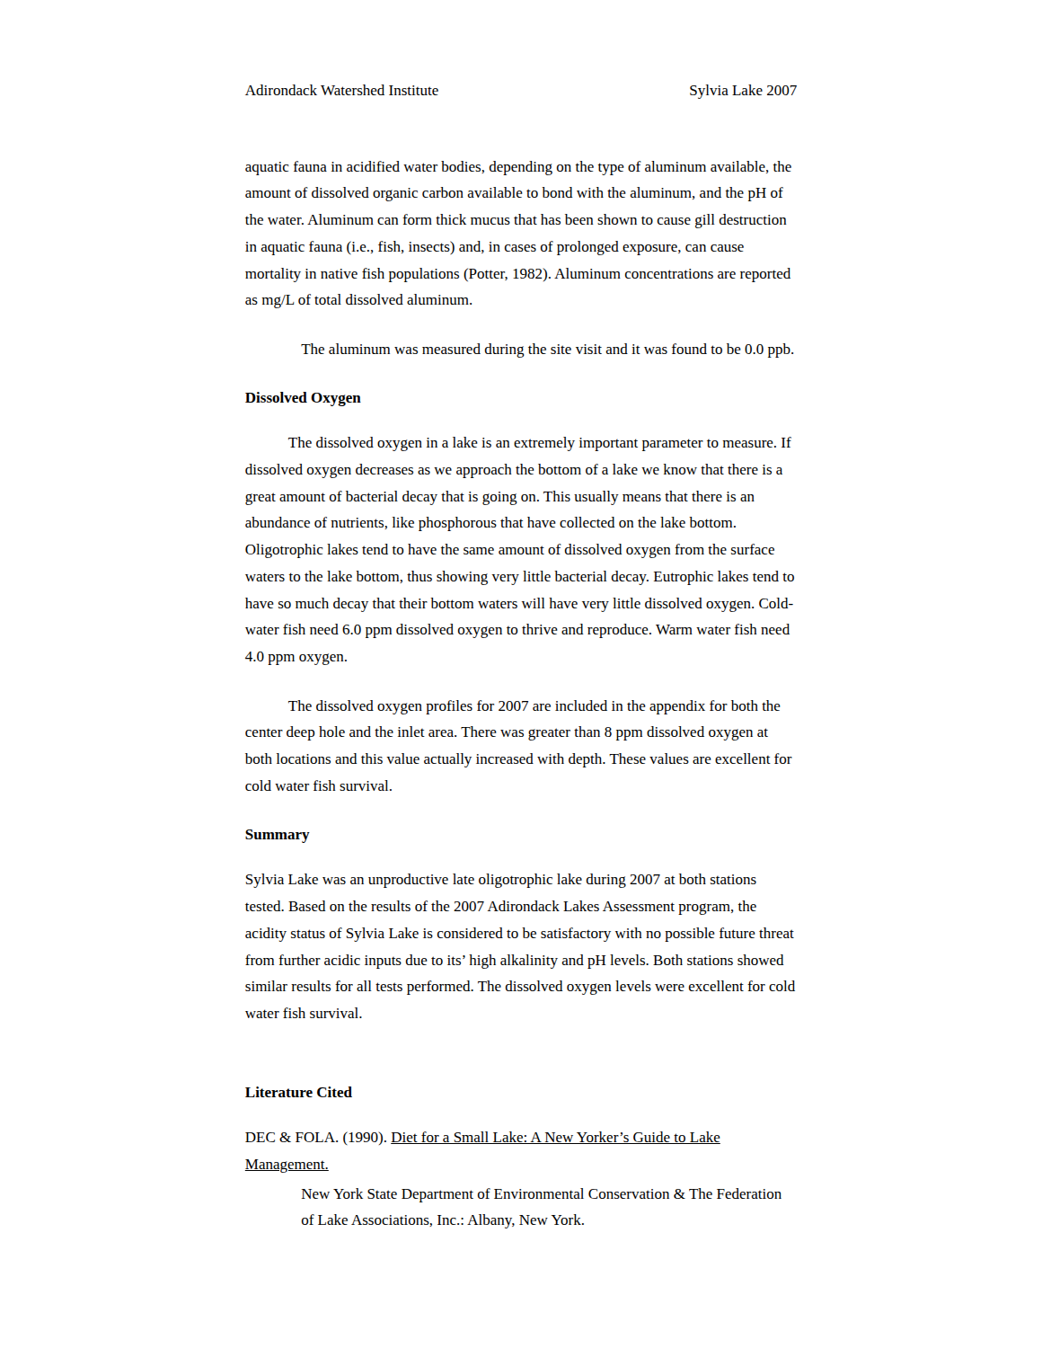Adirondack Watershed Institute
Sylvia Lake 2007
aquatic fauna in acidified water bodies, depending on the type of aluminum available, the amount of dissolved organic carbon available to bond with the aluminum, and the pH of the water. Aluminum can form thick mucus that has been shown to cause gill destruction in aquatic fauna (i.e., fish, insects) and, in cases of prolonged exposure, can cause mortality in native fish populations (Potter, 1982). Aluminum concentrations are reported as mg/L of total dissolved aluminum.
The aluminum was measured during the site visit and it was found to be 0.0 ppb.
Dissolved Oxygen
The dissolved oxygen in a lake is an extremely important parameter to measure. If dissolved oxygen decreases as we approach the bottom of a lake we know that there is a great amount of bacterial decay that is going on. This usually means that there is an abundance of nutrients, like phosphorous that have collected on the lake bottom. Oligotrophic lakes tend to have the same amount of dissolved oxygen from the surface waters to the lake bottom, thus showing very little bacterial decay. Eutrophic lakes tend to have so much decay that their bottom waters will have very little dissolved oxygen. Cold-water fish need 6.0 ppm dissolved oxygen to thrive and reproduce. Warm water fish need 4.0 ppm oxygen.
The dissolved oxygen profiles for 2007 are included in the appendix for both the center deep hole and the inlet area. There was greater than 8 ppm dissolved oxygen at both locations and this value actually increased with depth. These values are excellent for cold water fish survival.
Summary
Sylvia Lake was an unproductive late oligotrophic lake during 2007 at both stations tested. Based on the results of the 2007 Adirondack Lakes Assessment program, the acidity status of Sylvia Lake is considered to be satisfactory with no possible future threat from further acidic inputs due to its’ high alkalinity and pH levels. Both stations showed similar results for all tests performed. The dissolved oxygen levels were excellent for cold water fish survival.
Literature Cited
DEC & FOLA. (1990). Diet for a Small Lake: A New Yorker’s Guide to Lake Management.
New York State Department of Environmental Conservation & The Federation of Lake Associations, Inc.: Albany, New York.